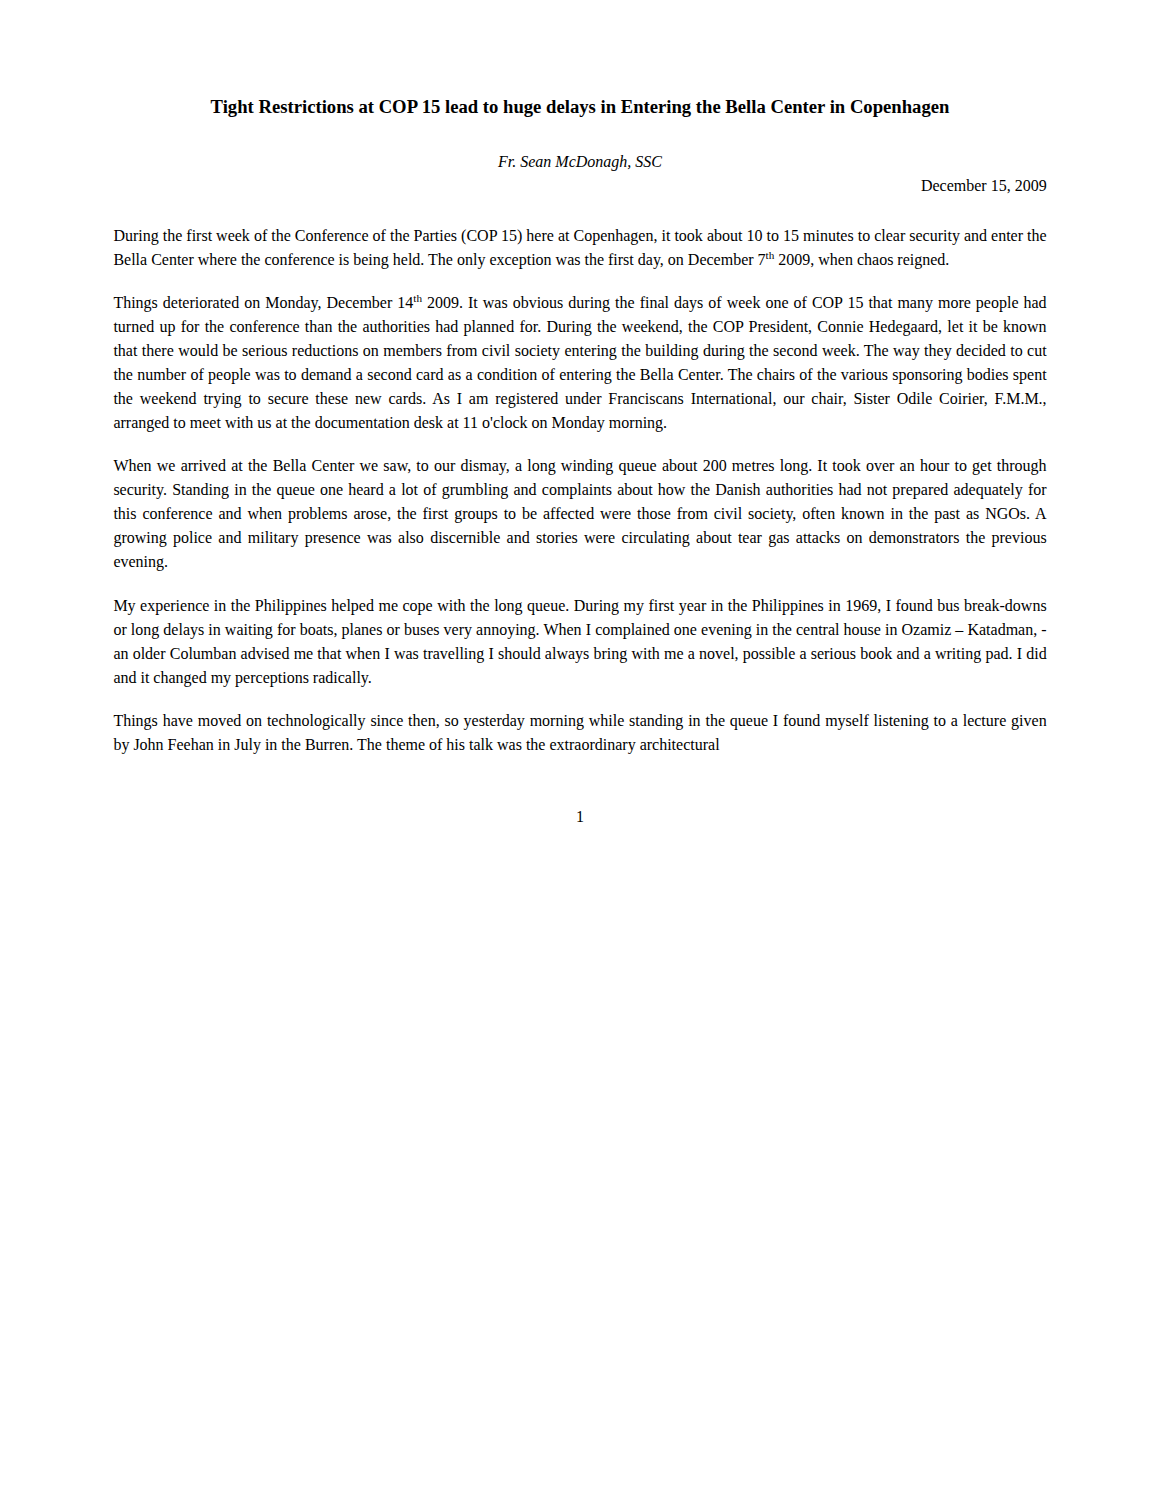Tight Restrictions at COP 15 lead to huge delays in Entering the Bella Center in Copenhagen
Fr. Sean McDonagh, SSC
December 15, 2009
During the first week of the Conference of the Parties (COP 15) here at Copenhagen, it took about 10 to 15 minutes to clear security and enter the Bella Center where the conference is being held. The only exception was the first day, on December 7th 2009, when chaos reigned.
Things deteriorated on Monday, December 14th 2009. It was obvious during the final days of week one of COP 15 that many more people had turned up for the conference than the authorities had planned for. During the weekend, the COP President, Connie Hedegaard, let it be known that there would be serious reductions on members from civil society entering the building during the second week. The way they decided to cut the number of people was to demand a second card as a condition of entering the Bella Center. The chairs of the various sponsoring bodies spent the weekend trying to secure these new cards. As I am registered under Franciscans International, our chair, Sister Odile Coirier, F.M.M., arranged to meet with us at the documentation desk at 11 o'clock on Monday morning.
When we arrived at the Bella Center we saw, to our dismay, a long winding queue about 200 metres long. It took over an hour to get through security. Standing in the queue one heard a lot of grumbling and complaints about how the Danish authorities had not prepared adequately for this conference and when problems arose, the first groups to be affected were those from civil society, often known in the past as NGOs. A growing police and military presence was also discernible and stories were circulating about tear gas attacks on demonstrators the previous evening.
My experience in the Philippines helped me cope with the long queue. During my first year in the Philippines in 1969, I found bus break-downs or long delays in waiting for boats, planes or buses very annoying. When I complained one evening in the central house in Ozamiz – Katadman, - an older Columban advised me that when I was travelling I should always bring with me a novel, possible a serious book and a writing pad. I did and it changed my perceptions radically.
Things have moved on technologically since then, so yesterday morning while standing in the queue I found myself listening to a lecture given by John Feehan in July in the Burren. The theme of his talk was the extraordinary architectural
1